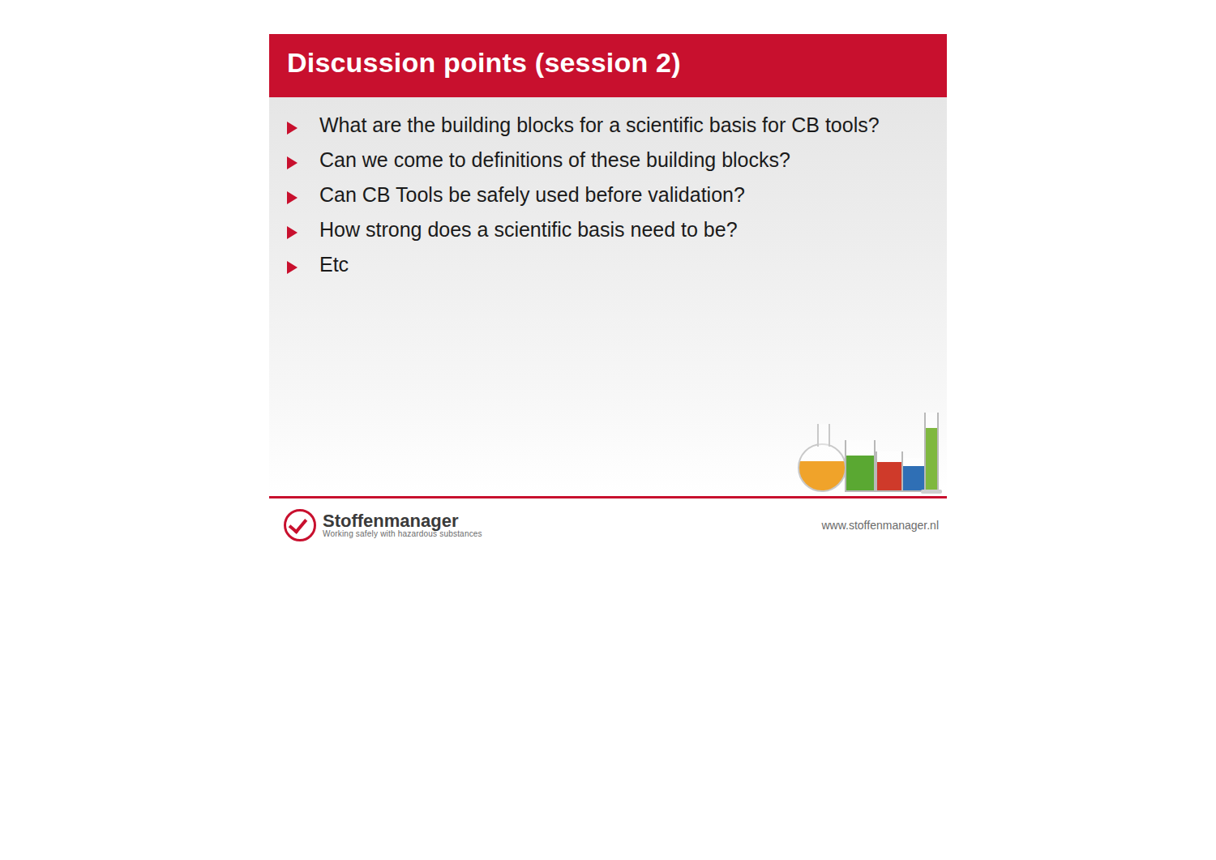Discussion points (session 2)
What are the building blocks for a scientific basis for CB tools?
Can we come to definitions of these building blocks?
Can CB Tools be safely used before validation?
How strong does a scientific basis need to be?
Etc
Stoffenmanager
Working safely with hazardous substances
www.stoffenmanager.nl